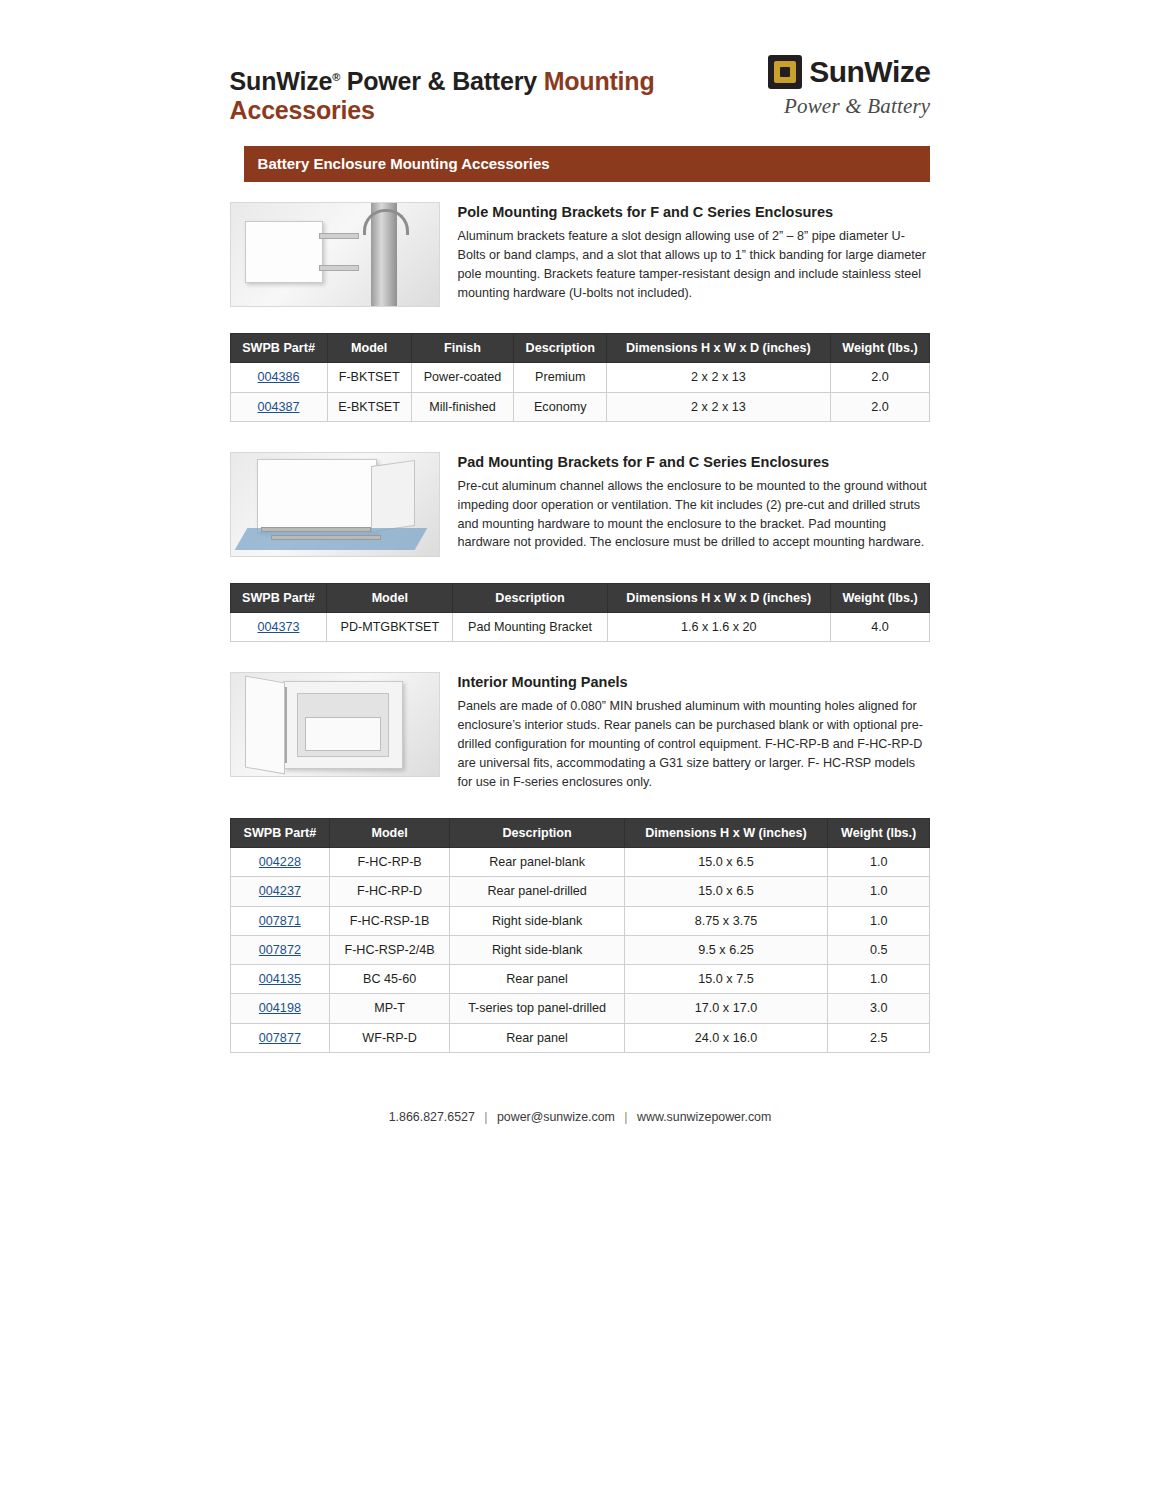SunWize® Power & Battery Mounting Accessories
SunWize
Power & Battery
Battery Enclosure Mounting Accessories
Pole Mounting Brackets for F and C Series Enclosures
Aluminum brackets feature a slot design allowing use of 2” – 8” pipe diameter U-Bolts or band clamps, and a slot that allows up to 1” thick banding for large diameter pole mounting. Brackets feature tamper-resistant design and include stainless steel mounting hardware (U-bolts not included).
| SWPB Part# | Model | Finish | Description | Dimensions H x W x D (inches) | Weight (lbs.) |
| --- | --- | --- | --- | --- | --- |
| 004386 | F-BKTSET | Power-coated | Premium | 2 x 2 x 13 | 2.0 |
| 004387 | E-BKTSET | Mill-finished | Economy | 2 x 2 x 13 | 2.0 |
Pad Mounting Brackets for F and C Series Enclosures
Pre-cut aluminum channel allows the enclosure to be mounted to the ground without impeding door operation or ventilation. The kit includes (2) pre-cut and drilled struts and mounting hardware to mount the enclosure to the bracket. Pad mounting hardware not provided. The enclosure must be drilled to accept mounting hardware.
| SWPB Part# | Model | Description | Dimensions H x W x D (inches) | Weight (lbs.) |
| --- | --- | --- | --- | --- |
| 004373 | PD-MTGBKTSET | Pad Mounting Bracket | 1.6 x 1.6 x 20 | 4.0 |
Interior Mounting Panels
Panels are made of 0.080” MIN brushed aluminum with mounting holes aligned for enclosure’s interior studs. Rear panels can be purchased blank or with optional pre-drilled configuration for mounting of control equipment. F-HC-RP-B and F-HC-RP-D are universal fits, accommodating a G31 size battery or larger. F- HC-RSP models for use in F-series enclosures only.
| SWPB Part# | Model | Description | Dimensions H x W (inches) | Weight (lbs.) |
| --- | --- | --- | --- | --- |
| 004228 | F-HC-RP-B | Rear panel-blank | 15.0 x 6.5 | 1.0 |
| 004237 | F-HC-RP-D | Rear panel-drilled | 15.0 x 6.5 | 1.0 |
| 007871 | F-HC-RSP-1B | Right side-blank | 8.75 x 3.75 | 1.0 |
| 007872 | F-HC-RSP-2/4B | Right side-blank | 9.5 x 6.25 | 0.5 |
| 004135 | BC 45-60 | Rear panel | 15.0 x 7.5 | 1.0 |
| 004198 | MP-T | T-series top panel-drilled | 17.0 x 17.0 | 3.0 |
| 007877 | WF-RP-D | Rear panel | 24.0 x 16.0 | 2.5 |
1.866.827.6527 | power@sunwize.com | www.sunwizepower.com